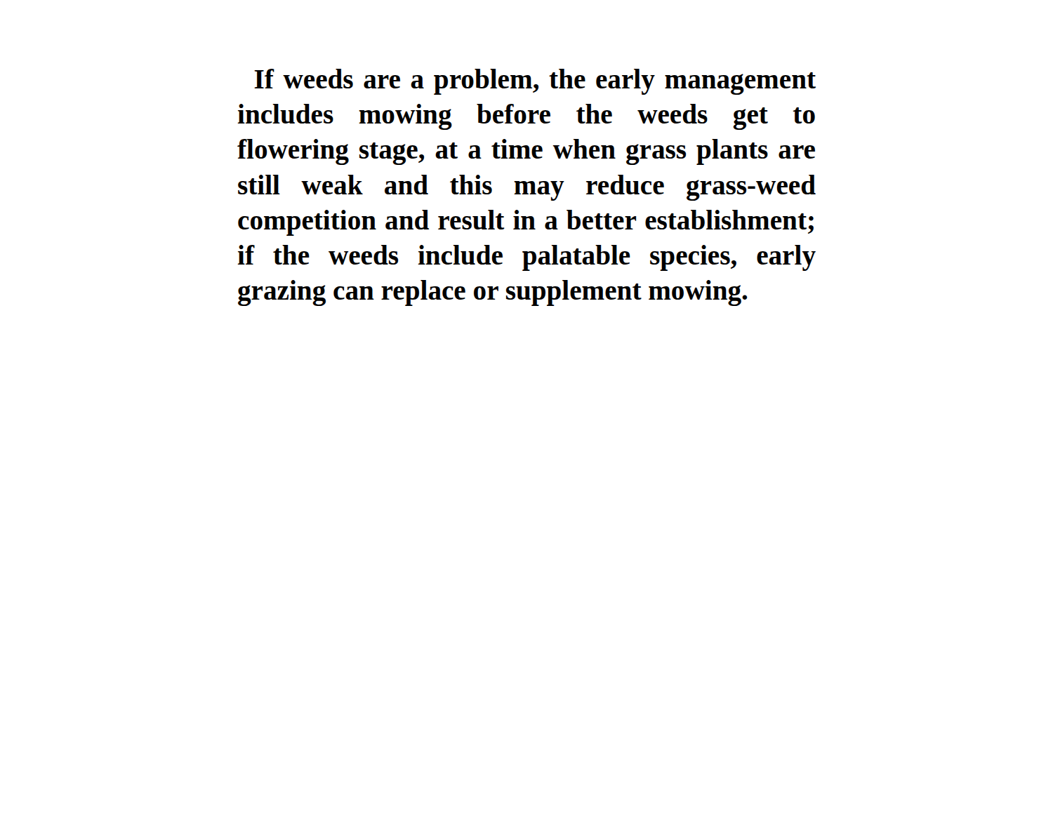If weeds are a problem, the early management includes mowing before the weeds get to flowering stage, at a time when grass plants are still weak and this may reduce grass-weed competition and result in a better establishment; if the weeds include palatable species, early grazing can replace or supplement mowing.